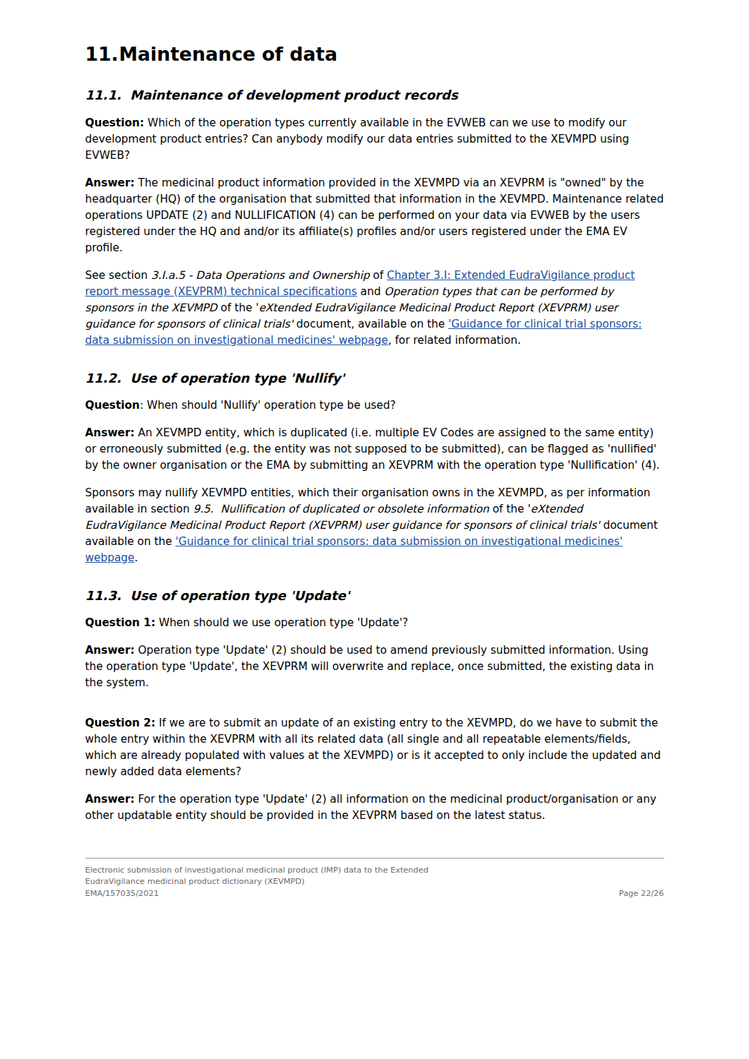11. Maintenance of data
11.1. Maintenance of development product records
Question: Which of the operation types currently available in the EVWEB can we use to modify our development product entries? Can anybody modify our data entries submitted to the XEVMPD using EVWEB?
Answer: The medicinal product information provided in the XEVMPD via an XEVPRM is "owned" by the headquarter (HQ) of the organisation that submitted that information in the XEVMPD. Maintenance related operations UPDATE (2) and NULLIFICATION (4) can be performed on your data via EVWEB by the users registered under the HQ and and/or its affiliate(s) profiles and/or users registered under the EMA EV profile.
See section 3.I.a.5 - Data Operations and Ownership of Chapter 3.I: Extended EudraVigilance product report message (XEVPRM) technical specifications and Operation types that can be performed by sponsors in the XEVMPD of the 'eXtended EudraVigilance Medicinal Product Report (XEVPRM) user guidance for sponsors of clinical trials' document, available on the 'Guidance for clinical trial sponsors: data submission on investigational medicines' webpage, for related information.
11.2. Use of operation type 'Nullify'
Question: When should 'Nullify' operation type be used?
Answer: An XEVMPD entity, which is duplicated (i.e. multiple EV Codes are assigned to the same entity) or erroneously submitted (e.g. the entity was not supposed to be submitted), can be flagged as 'nullified' by the owner organisation or the EMA by submitting an XEVPRM with the operation type 'Nullification' (4).
Sponsors may nullify XEVMPD entities, which their organisation owns in the XEVMPD, as per information available in section 9.5. Nullification of duplicated or obsolete information of the 'eXtended EudraVigilance Medicinal Product Report (XEVPRM) user guidance for sponsors of clinical trials' document available on the 'Guidance for clinical trial sponsors: data submission on investigational medicines' webpage.
11.3. Use of operation type 'Update'
Question 1: When should we use operation type 'Update'?
Answer: Operation type 'Update' (2) should be used to amend previously submitted information. Using the operation type 'Update', the XEVPRM will overwrite and replace, once submitted, the existing data in the system.
Question 2: If we are to submit an update of an existing entry to the XEVMPD, do we have to submit the whole entry within the XEVPRM with all its related data (all single and all repeatable elements/fields, which are already populated with values at the XEVMPD) or is it accepted to only include the updated and newly added data elements?
Answer: For the operation type 'Update' (2) all information on the medicinal product/organisation or any other updatable entity should be provided in the XEVPRM based on the latest status.
Electronic submission of investigational medicinal product (IMP) data to the Extended
EudraVigilance medicinal product dictionary (XEVMPD)
EMA/157035/2021 Page 22/26